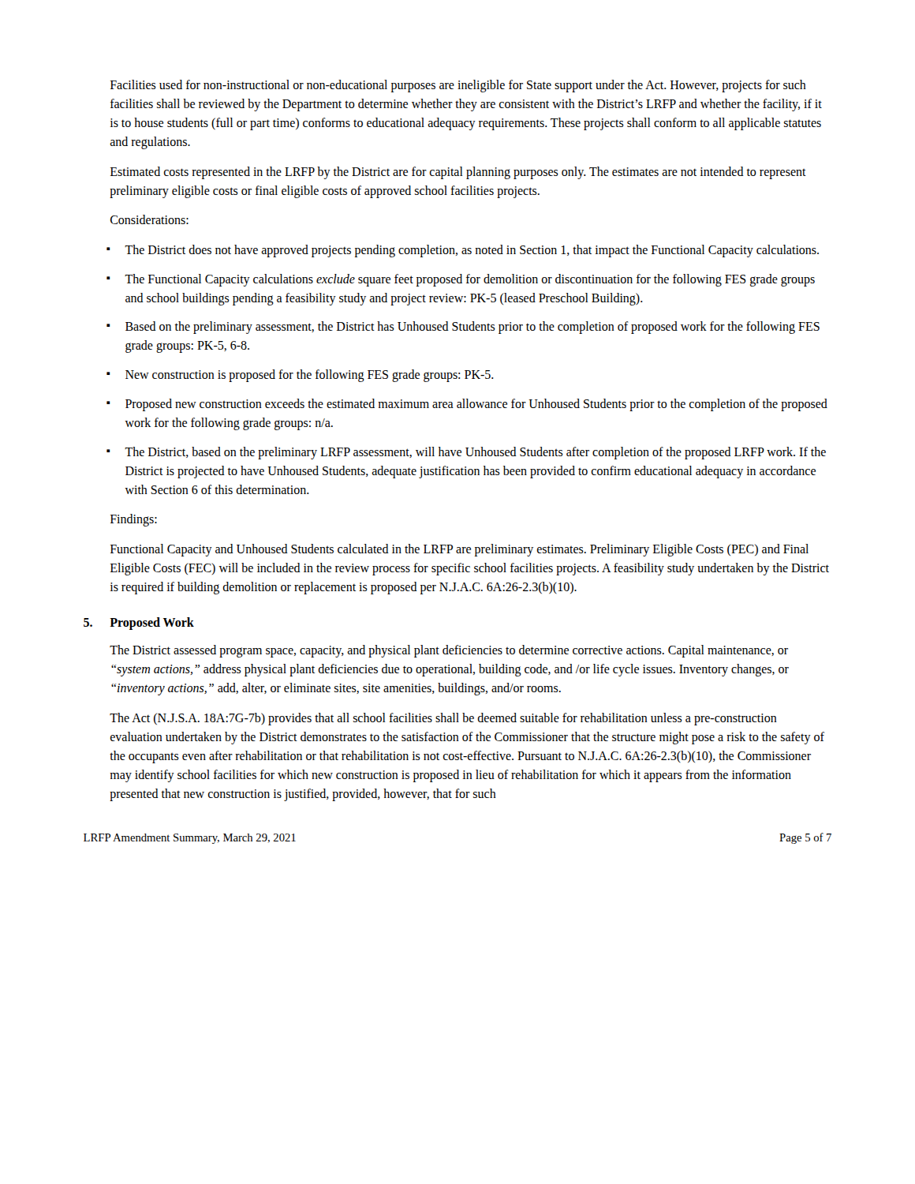Facilities used for non-instructional or non-educational purposes are ineligible for State support under the Act. However, projects for such facilities shall be reviewed by the Department to determine whether they are consistent with the District’s LRFP and whether the facility, if it is to house students (full or part time) conforms to educational adequacy requirements. These projects shall conform to all applicable statutes and regulations.
Estimated costs represented in the LRFP by the District are for capital planning purposes only. The estimates are not intended to represent preliminary eligible costs or final eligible costs of approved school facilities projects.
Considerations:
The District does not have approved projects pending completion, as noted in Section 1, that impact the Functional Capacity calculations.
The Functional Capacity calculations exclude square feet proposed for demolition or discontinuation for the following FES grade groups and school buildings pending a feasibility study and project review: PK-5 (leased Preschool Building).
Based on the preliminary assessment, the District has Unhoused Students prior to the completion of proposed work for the following FES grade groups: PK-5, 6-8.
New construction is proposed for the following FES grade groups: PK-5.
Proposed new construction exceeds the estimated maximum area allowance for Unhoused Students prior to the completion of the proposed work for the following grade groups: n/a.
The District, based on the preliminary LRFP assessment, will have Unhoused Students after completion of the proposed LRFP work. If the District is projected to have Unhoused Students, adequate justification has been provided to confirm educational adequacy in accordance with Section 6 of this determination.
Findings:
Functional Capacity and Unhoused Students calculated in the LRFP are preliminary estimates. Preliminary Eligible Costs (PEC) and Final Eligible Costs (FEC) will be included in the review process for specific school facilities projects. A feasibility study undertaken by the District is required if building demolition or replacement is proposed per N.J.A.C. 6A:26-2.3(b)(10).
5. Proposed Work
The District assessed program space, capacity, and physical plant deficiencies to determine corrective actions. Capital maintenance, or “system actions,” address physical plant deficiencies due to operational, building code, and /or life cycle issues. Inventory changes, or “inventory actions,” add, alter, or eliminate sites, site amenities, buildings, and/or rooms.
The Act (N.J.S.A. 18A:7G-7b) provides that all school facilities shall be deemed suitable for rehabilitation unless a pre-construction evaluation undertaken by the District demonstrates to the satisfaction of the Commissioner that the structure might pose a risk to the safety of the occupants even after rehabilitation or that rehabilitation is not cost-effective. Pursuant to N.J.A.C. 6A:26-2.3(b)(10), the Commissioner may identify school facilities for which new construction is proposed in lieu of rehabilitation for which it appears from the information presented that new construction is justified, provided, however, that for such
LRFP Amendment Summary, March 29, 2021 Page 5 of 7